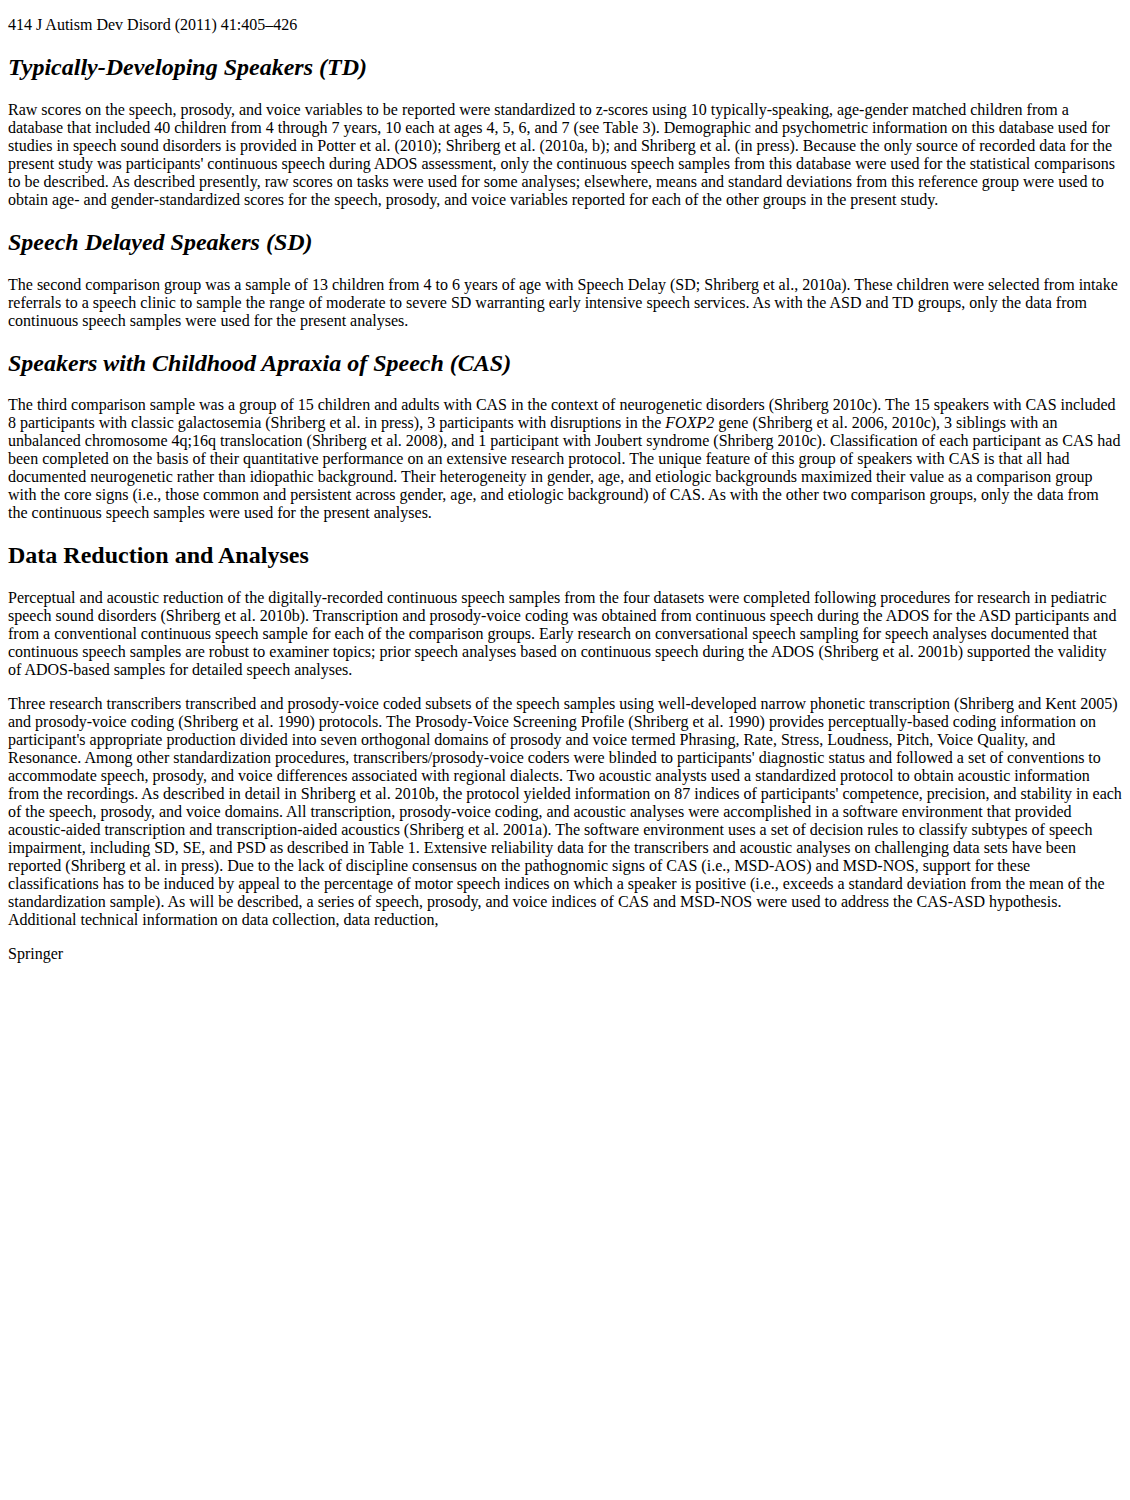414 J Autism Dev Disord (2011) 41:405–426
Typically-Developing Speakers (TD)
Raw scores on the speech, prosody, and voice variables to be reported were standardized to z-scores using 10 typically-speaking, age-gender matched children from a database that included 40 children from 4 through 7 years, 10 each at ages 4, 5, 6, and 7 (see Table 3). Demographic and psychometric information on this database used for studies in speech sound disorders is provided in Potter et al. (2010); Shriberg et al. (2010a, b); and Shriberg et al. (in press). Because the only source of recorded data for the present study was participants' continuous speech during ADOS assessment, only the continuous speech samples from this database were used for the statistical comparisons to be described. As described presently, raw scores on tasks were used for some analyses; elsewhere, means and standard deviations from this reference group were used to obtain age- and gender-standardized scores for the speech, prosody, and voice variables reported for each of the other groups in the present study.
Speech Delayed Speakers (SD)
The second comparison group was a sample of 13 children from 4 to 6 years of age with Speech Delay (SD; Shriberg et al., 2010a). These children were selected from intake referrals to a speech clinic to sample the range of moderate to severe SD warranting early intensive speech services. As with the ASD and TD groups, only the data from continuous speech samples were used for the present analyses.
Speakers with Childhood Apraxia of Speech (CAS)
The third comparison sample was a group of 15 children and adults with CAS in the context of neurogenetic disorders (Shriberg 2010c). The 15 speakers with CAS included 8 participants with classic galactosemia (Shriberg et al. in press), 3 participants with disruptions in the FOXP2 gene (Shriberg et al. 2006, 2010c), 3 siblings with an unbalanced chromosome 4q;16q translocation (Shriberg et al. 2008), and 1 participant with Joubert syndrome (Shriberg 2010c). Classification of each participant as CAS had been completed on the basis of their quantitative performance on an extensive research protocol. The unique feature of this group of speakers with CAS is that all had documented neurogenetic rather than idiopathic background. Their heterogeneity in gender, age, and etiologic backgrounds maximized their value as a comparison group with the core signs (i.e., those common and persistent across gender, age, and etiologic background) of CAS. As with the other two comparison groups, only the data from the continuous speech samples were used for the present analyses.
Data Reduction and Analyses
Perceptual and acoustic reduction of the digitally-recorded continuous speech samples from the four datasets were completed following procedures for research in pediatric speech sound disorders (Shriberg et al. 2010b). Transcription and prosody-voice coding was obtained from continuous speech during the ADOS for the ASD participants and from a conventional continuous speech sample for each of the comparison groups. Early research on conversational speech sampling for speech analyses documented that continuous speech samples are robust to examiner topics; prior speech analyses based on continuous speech during the ADOS (Shriberg et al. 2001b) supported the validity of ADOS-based samples for detailed speech analyses.
Three research transcribers transcribed and prosody-voice coded subsets of the speech samples using well-developed narrow phonetic transcription (Shriberg and Kent 2005) and prosody-voice coding (Shriberg et al. 1990) protocols. The Prosody-Voice Screening Profile (Shriberg et al. 1990) provides perceptually-based coding information on participant's appropriate production divided into seven orthogonal domains of prosody and voice termed Phrasing, Rate, Stress, Loudness, Pitch, Voice Quality, and Resonance. Among other standardization procedures, transcribers/prosody-voice coders were blinded to participants' diagnostic status and followed a set of conventions to accommodate speech, prosody, and voice differences associated with regional dialects. Two acoustic analysts used a standardized protocol to obtain acoustic information from the recordings. As described in detail in Shriberg et al. 2010b, the protocol yielded information on 87 indices of participants' competence, precision, and stability in each of the speech, prosody, and voice domains. All transcription, prosody-voice coding, and acoustic analyses were accomplished in a software environment that provided acoustic-aided transcription and transcription-aided acoustics (Shriberg et al. 2001a). The software environment uses a set of decision rules to classify subtypes of speech impairment, including SD, SE, and PSD as described in Table 1. Extensive reliability data for the transcribers and acoustic analyses on challenging data sets have been reported (Shriberg et al. in press). Due to the lack of discipline consensus on the pathognomic signs of CAS (i.e., MSD-AOS) and MSD-NOS, support for these classifications has to be induced by appeal to the percentage of motor speech indices on which a speaker is positive (i.e., exceeds a standard deviation from the mean of the standardization sample). As will be described, a series of speech, prosody, and voice indices of CAS and MSD-NOS were used to address the CAS-ASD hypothesis. Additional technical information on data collection, data reduction,
Springer